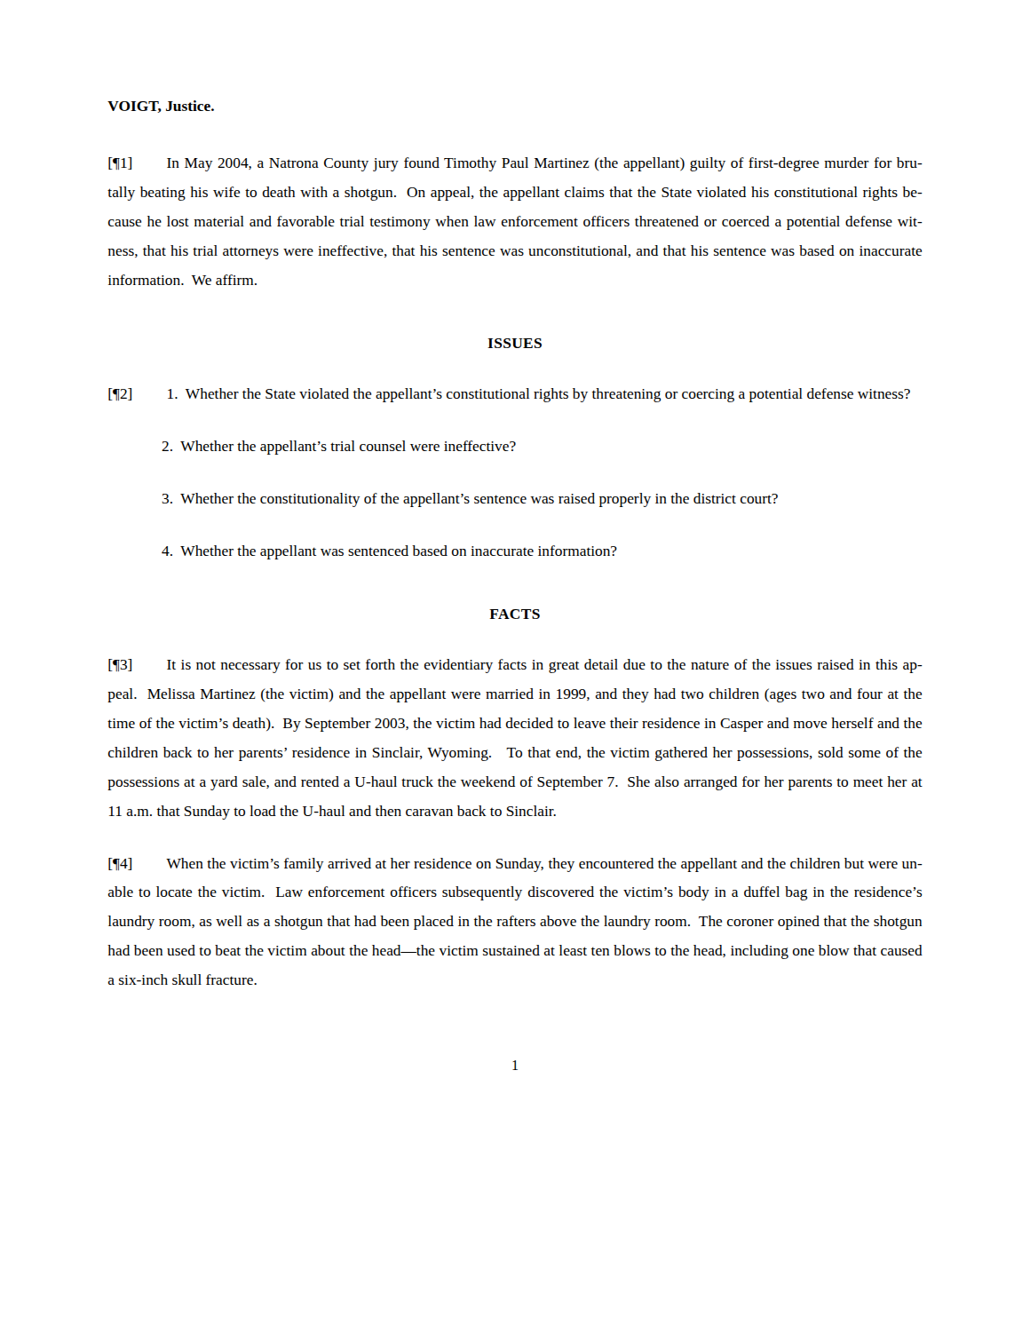VOIGT, Justice.
[¶1] In May 2004, a Natrona County jury found Timothy Paul Martinez (the appellant) guilty of first-degree murder for brutally beating his wife to death with a shotgun. On appeal, the appellant claims that the State violated his constitutional rights because he lost material and favorable trial testimony when law enforcement officers threatened or coerced a potential defense witness, that his trial attorneys were ineffective, that his sentence was unconstitutional, and that his sentence was based on inaccurate information. We affirm.
ISSUES
[¶2] 1. Whether the State violated the appellant’s constitutional rights by threatening or coercing a potential defense witness?
2. Whether the appellant’s trial counsel were ineffective?
3. Whether the constitutionality of the appellant’s sentence was raised properly in the district court?
4. Whether the appellant was sentenced based on inaccurate information?
FACTS
[¶3] It is not necessary for us to set forth the evidentiary facts in great detail due to the nature of the issues raised in this appeal. Melissa Martinez (the victim) and the appellant were married in 1999, and they had two children (ages two and four at the time of the victim’s death). By September 2003, the victim had decided to leave their residence in Casper and move herself and the children back to her parents’ residence in Sinclair, Wyoming. To that end, the victim gathered her possessions, sold some of the possessions at a yard sale, and rented a U-haul truck the weekend of September 7. She also arranged for her parents to meet her at 11 a.m. that Sunday to load the U-haul and then caravan back to Sinclair.
[¶4] When the victim’s family arrived at her residence on Sunday, they encountered the appellant and the children but were unable to locate the victim. Law enforcement officers subsequently discovered the victim’s body in a duffel bag in the residence’s laundry room, as well as a shotgun that had been placed in the rafters above the laundry room. The coroner opined that the shotgun had been used to beat the victim about the head—the victim sustained at least ten blows to the head, including one blow that caused a six-inch skull fracture.
1